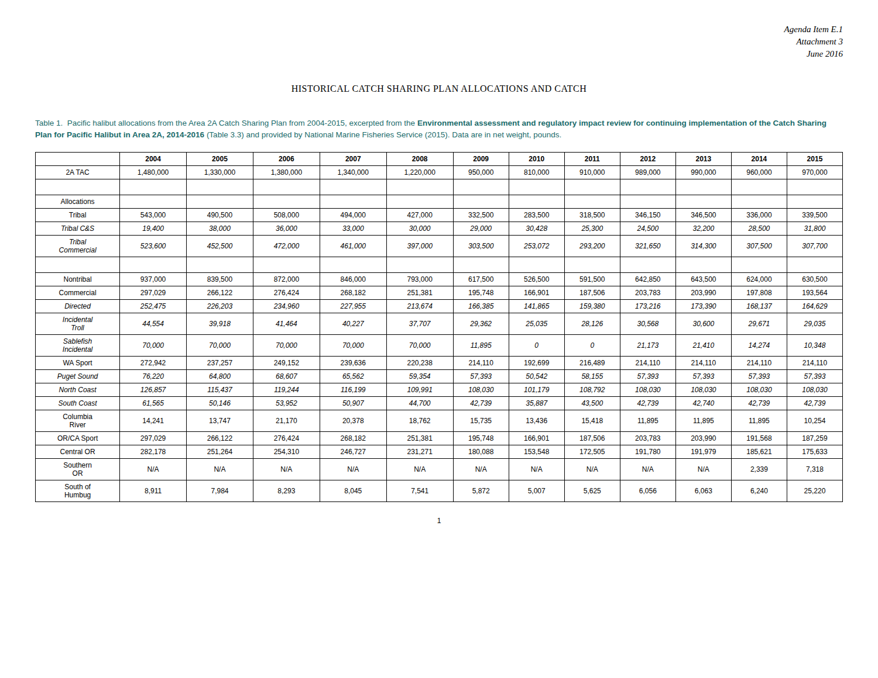Agenda Item E.1
Attachment 3
June 2016
HISTORICAL CATCH SHARING PLAN ALLOCATIONS AND CATCH
Table 1. Pacific halibut allocations from the Area 2A Catch Sharing Plan from 2004-2015, excerpted from the Environmental assessment and regulatory impact review for continuing implementation of the Catch Sharing Plan for Pacific Halibut in Area 2A, 2014-2016 (Table 3.3) and provided by National Marine Fisheries Service (2015). Data are in net weight, pounds.
| | 2004 | 2005 | 2006 | 2007 | 2008 | 2009 | 2010 | 2011 | 2012 | 2013 | 2014 | 2015 |
| --- | --- | --- | --- | --- | --- | --- | --- | --- | --- | --- | --- | --- |
| 2A TAC | 1,480,000 | 1,330,000 | 1,380,000 | 1,340,000 | 1,220,000 | 950,000 | 810,000 | 910,000 | 989,000 | 990,000 | 960,000 | 970,000 |
| Allocations | | | | | | | | | | | | |
| Tribal | 543,000 | 490,500 | 508,000 | 494,000 | 427,000 | 332,500 | 283,500 | 318,500 | 346,150 | 346,500 | 336,000 | 339,500 |
| Tribal C&S | 19,400 | 38,000 | 36,000 | 33,000 | 30,000 | 29,000 | 30,428 | 25,300 | 24,500 | 32,200 | 28,500 | 31,800 |
| Tribal Commercial | 523,600 | 452,500 | 472,000 | 461,000 | 397,000 | 303,500 | 253,072 | 293,200 | 321,650 | 314,300 | 307,500 | 307,700 |
| Nontribal | 937,000 | 839,500 | 872,000 | 846,000 | 793,000 | 617,500 | 526,500 | 591,500 | 642,850 | 643,500 | 624,000 | 630,500 |
| Commercial | 297,029 | 266,122 | 276,424 | 268,182 | 251,381 | 195,748 | 166,901 | 187,506 | 203,783 | 203,990 | 197,808 | 193,564 |
| Directed | 252,475 | 226,203 | 234,960 | 227,955 | 213,674 | 166,385 | 141,865 | 159,380 | 173,216 | 173,390 | 168,137 | 164,629 |
| Incidental Troll | 44,554 | 39,918 | 41,464 | 40,227 | 37,707 | 29,362 | 25,035 | 28,126 | 30,568 | 30,600 | 29,671 | 29,035 |
| Sablefish Incidental | 70,000 | 70,000 | 70,000 | 70,000 | 70,000 | 11,895 | 0 | 0 | 21,173 | 21,410 | 14,274 | 10,348 |
| WA Sport | 272,942 | 237,257 | 249,152 | 239,636 | 220,238 | 214,110 | 192,699 | 216,489 | 214,110 | 214,110 | 214,110 | 214,110 |
| Puget Sound | 76,220 | 64,800 | 68,607 | 65,562 | 59,354 | 57,393 | 50,542 | 58,155 | 57,393 | 57,393 | 57,393 | 57,393 |
| North Coast | 126,857 | 115,437 | 119,244 | 116,199 | 109,991 | 108,030 | 101,179 | 108,792 | 108,030 | 108,030 | 108,030 | 108,030 |
| South Coast | 61,565 | 50,146 | 53,952 | 50,907 | 44,700 | 42,739 | 35,887 | 43,500 | 42,739 | 42,740 | 42,739 | 42,739 |
| Columbia River | 14,241 | 13,747 | 21,170 | 20,378 | 18,762 | 15,735 | 13,436 | 15,418 | 11,895 | 11,895 | 11,895 | 10,254 |
| OR/CA Sport | 297,029 | 266,122 | 276,424 | 268,182 | 251,381 | 195,748 | 166,901 | 187,506 | 203,783 | 203,990 | 191,568 | 187,259 |
| Central OR | 282,178 | 251,264 | 254,310 | 246,727 | 231,271 | 180,088 | 153,548 | 172,505 | 191,780 | 191,979 | 185,621 | 175,633 |
| Southern OR | N/A | N/A | N/A | N/A | N/A | N/A | N/A | N/A | N/A | N/A | 2,339 | 7,318 |
| South of Humbug | 8,911 | 7,984 | 8,293 | 8,045 | 7,541 | 5,872 | 5,007 | 5,625 | 6,056 | 6,063 | 6,240 | 25,220 |
1